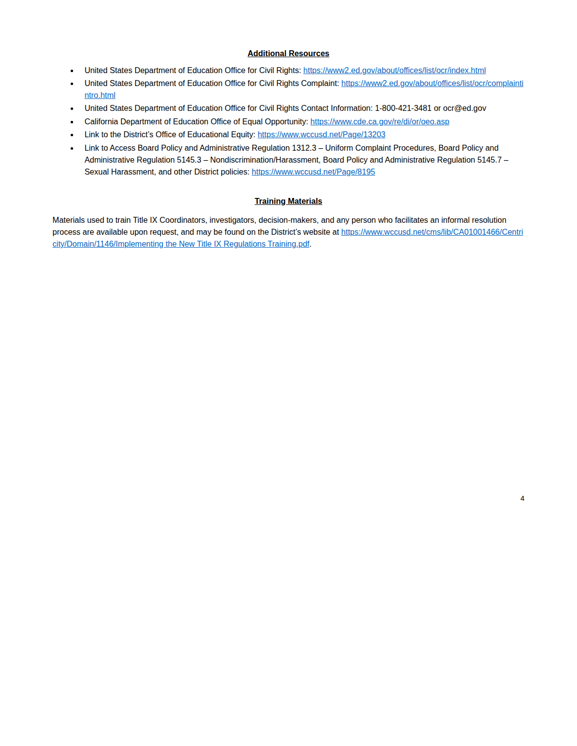Additional Resources
United States Department of Education Office for Civil Rights: https://www2.ed.gov/about/offices/list/ocr/index.html
United States Department of Education Office for Civil Rights Complaint: https://www2.ed.gov/about/offices/list/ocr/complaintintro.html
United States Department of Education Office for Civil Rights Contact Information: 1-800-421-3481 or ocr@ed.gov
California Department of Education Office of Equal Opportunity: https://www.cde.ca.gov/re/di/or/oeo.asp
Link to the District’s Office of Educational Equity: https://www.wccusd.net/Page/13203
Link to Access Board Policy and Administrative Regulation 1312.3 – Uniform Complaint Procedures, Board Policy and Administrative Regulation 5145.3 – Nondiscrimination/Harassment, Board Policy and Administrative Regulation 5145.7 – Sexual Harassment, and other District policies: https://www.wccusd.net/Page/8195
Training Materials
Materials used to train Title IX Coordinators, investigators, decision-makers, and any person who facilitates an informal resolution process are available upon request, and may be found on the District’s website at https://www.wccusd.net/cms/lib/CA01001466/Centricity/Domain/1146/Implementing the New Title IX Regulations Training.pdf.
4